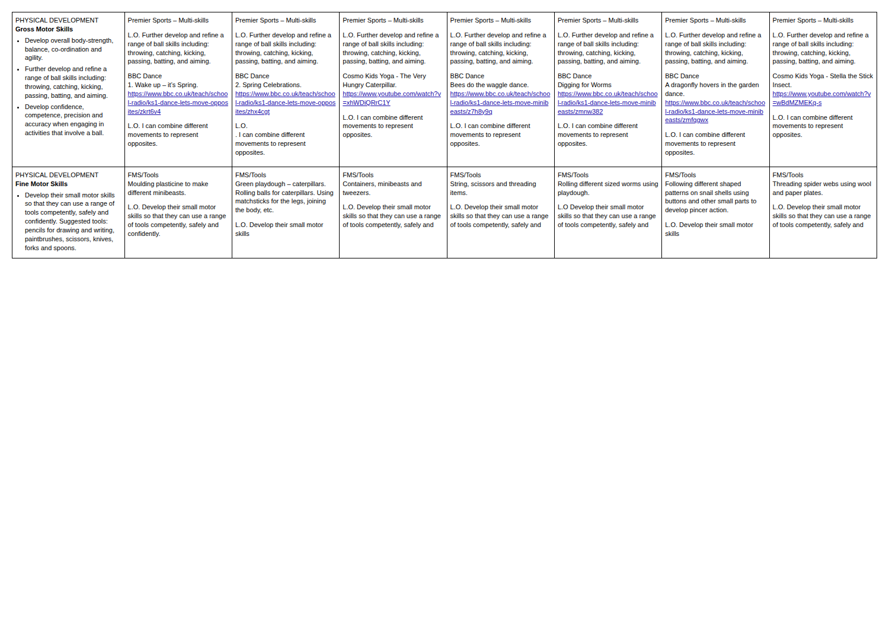| PHYSICAL DEVELOPMENT Gross Motor Skills Develop overall body-strength, balance, co-ordination and agility. Further develop and refine a range of ball skills including: throwing, catching, kicking, passing, batting, and aiming. Develop confidence, competence, precision and accuracy when engaging in activities that involve a ball. | Premier Sports – Multi-skills L.O. Further develop and refine a range of ball skills including: throwing, catching, kicking, passing, batting, and aiming. BBC Dance 1. Wake up – it’s Spring. https://www.bbc.co.uk/teach/school-radio/ks1-dance-lets-move-opposites/zkrt6v4 L.O. I can combine different movements to represent opposites. | Premier Sports – Multi-skills L.O. Further develop and refine a range of ball skills including: throwing, catching, kicking, passing, batting, and aiming. BBC Dance 2. Spring Celebrations. https://www.bbc.co.uk/teach/school-radio/ks1-dance-lets-move-opposites/zhx4cgt L.O. . I can combine different movements to represent opposites. | Premier Sports – Multi-skills L.O. Further develop and refine a range of ball skills including: throwing, catching, kicking, passing, batting, and aiming. Cosmo Kids Yoga - The Very Hungry Caterpillar. https://www.youtube.com/watch?v=xhWDiQRrC1Y L.O. I can combine different movements to represent opposites. | Premier Sports – Multi-skills L.O. Further develop and refine a range of ball skills including: throwing, catching, kicking, passing, batting, and aiming. BBC Dance Bees do the waggle dance. https://www.bbc.co.uk/teach/school-radio/ks1-dance-lets-move-minibeasts/z7h8y9q L.O. I can combine different movements to represent opposites. | Premier Sports – Multi-skills L.O. Further develop and refine a range of ball skills including: throwing, catching, kicking, passing, batting, and aiming. BBC Dance Digging for Worms https://www.bbc.co.uk/teach/school-radio/ks1-dance-lets-move-minibeasts/zmnw382 L.O. I can combine different movements to represent opposites. | Premier Sports – Multi-skills L.O. Further develop and refine a range of ball skills including: throwing, catching, kicking, passing, batting, and aiming. BBC Dance A dragonfly hovers in the garden dance. https://www.bbc.co.uk/teach/school-radio/ks1-dance-lets-move-minibeasts/zmfqgwx L.O. I can combine different movements to represent opposites. | Premier Sports – Multi-skills L.O. Further develop and refine a range of ball skills including: throwing, catching, kicking, passing, batting, and aiming. Cosmo Kids Yoga - Stella the Stick Insect. https://www.youtube.com/watch?v=wBdMZMEKq-s L.O. I can combine different movements to represent opposites. |
| PHYSICAL DEVELOPMENT Fine Motor Skills Develop their small motor skills so that they can use a range of tools competently, safely and confidently. Suggested tools: pencils for drawing and writing, paintbrushes, scissors, knives, forks and spoons. | FMS/Tools Moulding plasticine to make different minibeasts. L.O. Develop their small motor skills so that they can use a range of tools competently, safely and confidently. | FMS/Tools Green playdough – caterpillars. Rolling balls for caterpillars. Using matchsticks for the legs, joining the body, etc. L.O. Develop their small motor skills | FMS/Tools Containers, minibeasts and tweezers. L.O. Develop their small motor skills so that they can use a range of tools competently, safely and | FMS/Tools String, scissors and threading items. L.O. Develop their small motor skills so that they can use a range of tools competently, safely and | FMS/Tools Rolling different sized worms using playdough. L.O Develop their small motor skills so that they can use a range of tools competently, safely and | FMS/Tools Following different shaped patterns on snail shells using buttons and other small parts to develop pincer action. L.O. Develop their small motor skills | FMS/Tools Threading spider webs using wool and paper plates. L.O. Develop their small motor skills so that they can use a range of tools competently, safely and |